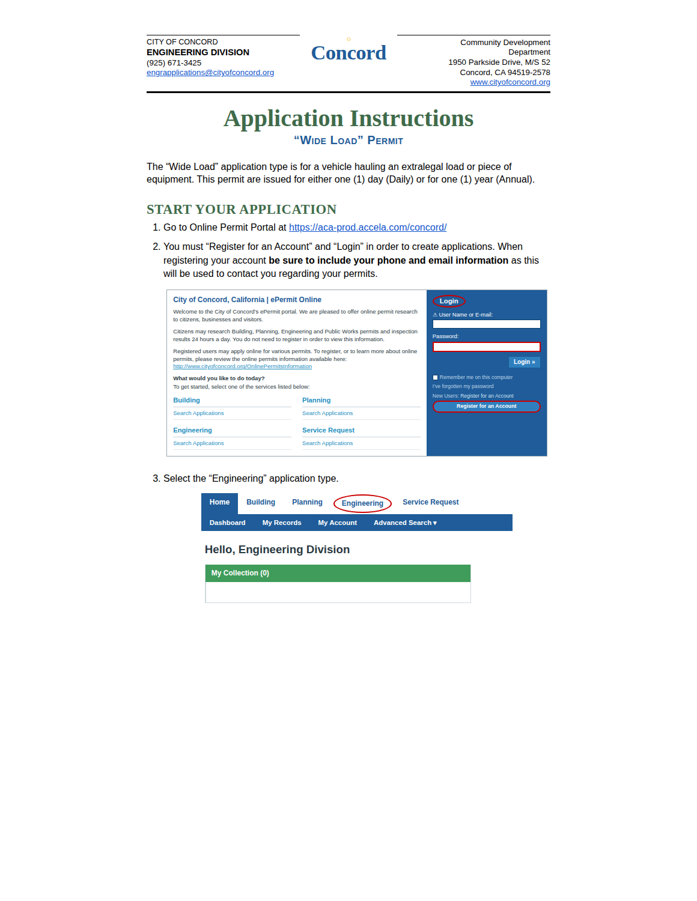CITY OF CONCORD
ENGINEERING DIVISION
(925) 671-3425
engrapplications@cityofconcord.org
☼
Concord
Community Development
Department
1950 Parkside Drive, M/S 52
Concord, CA 94519-2578
www.cityofconcord.org
Application Instructions
“Wide Load” Permit
The “Wide Load” application type is for a vehicle hauling an extralegal load or piece of equipment. This permit are issued for either one (1) day (Daily) or for one (1) year (Annual).
START YOUR APPLICATION
Go to Online Permit Portal at https://aca-prod.accela.com/concord/
You must “Register for an Account” and “Login” in order to create applications. When registering your account be sure to include your phone and email information as this will be used to contact you regarding your permits.
City of Concord, California | ePermit Online
Welcome to the City of Concord’s ePermit portal. We are pleased to offer online permit research to citizens, businesses and visitors.
Citizens may research Building, Planning, Engineering and Public Works permits and inspection results 24 hours a day. You do not need to register in order to view this information.
Registered users may apply online for various permits. To register, or to learn more about online permits, please review the online permits information available here: http://www.cityofconcord.org/OnlinePermitsInformation
What would you like to do today?
To get started, select one of the services listed below:
Building
Search Applications
Planning
Search Applications
Engineering
Search Applications
Service Request
Search Applications
Login
⚠ User Name or E-mail:
Password:
Login »
Remember me on this computer
I’ve forgotten my password
New Users: Register for an Account
Register for an Account
Select the “Engineering” application type.
Home
Building
Planning
Engineering
Service Request
Dashboard
My Records
My Account
Advanced Search ▾
Hello, Engineering Division
My Collection (0)